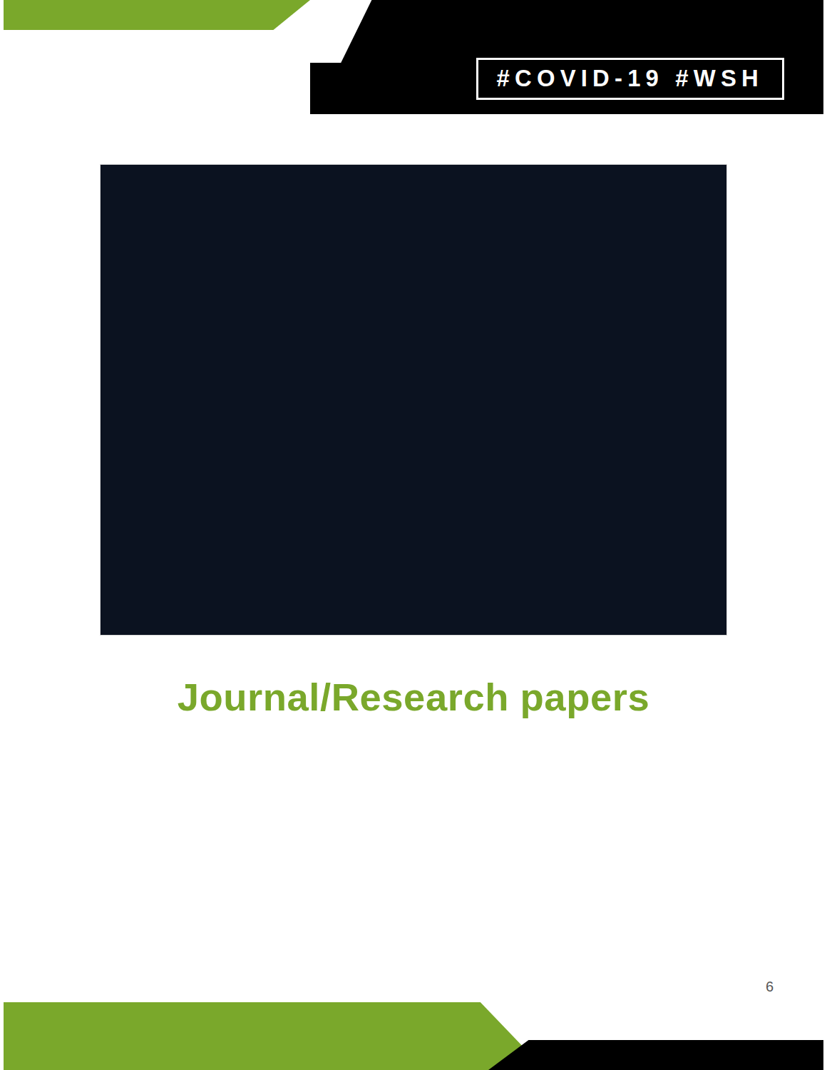#COVID-19 #WSH
Journal/Research papers
6